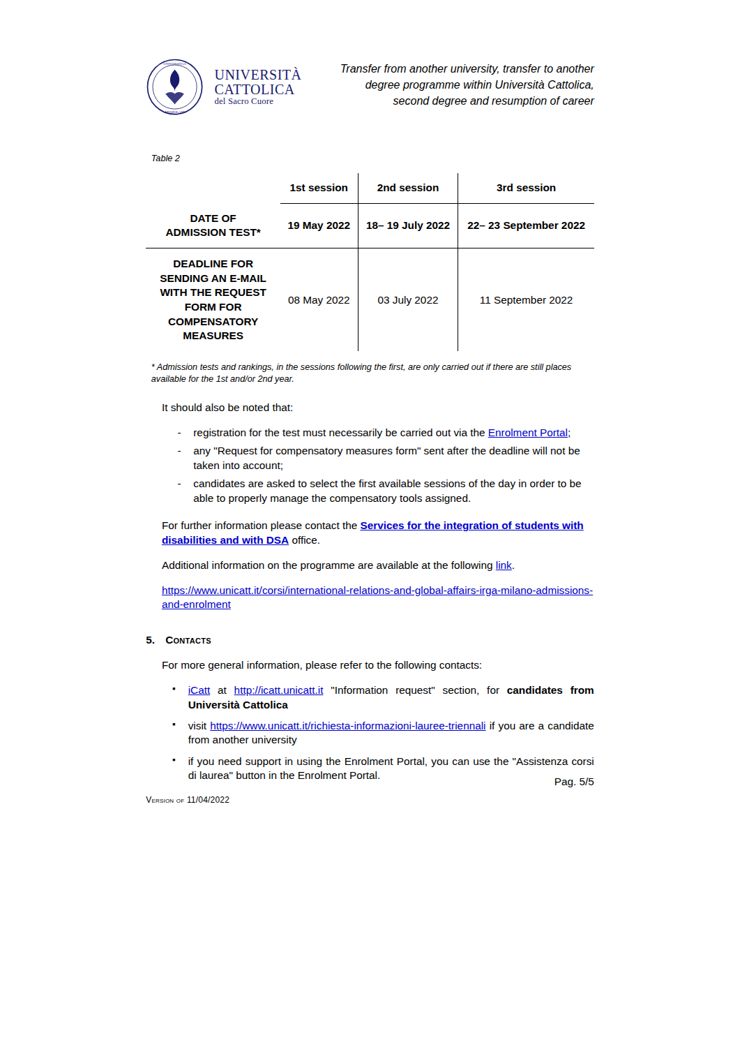UNIVERSITAS MEDIOLANI
UNIVERSITÀ
CATTOLICA
del Sacro Cuore
Transfer from another university, transfer to another degree programme within Università Cattolica, second degree and resumption of career
Table 2
| | 1st session | 2nd session | 3rd session |
| --- | --- | --- | --- |
| DATE OF ADMISSION TEST* | 19 May 2022 | 18– 19 July 2022 | 22– 23 September 2022 |
| DEADLINE FOR SENDING AN E-MAIL WITH THE REQUEST FORM FOR COMPENSATORY MEASURES | 08 May 2022 | 03 July 2022 | 11 September 2022 |
* Admission tests and rankings, in the sessions following the first, are only carried out if there are still places available for the 1st and/or 2nd year.
It should also be noted that:
registration for the test must necessarily be carried out via the Enrolment Portal;
any "Request for compensatory measures form" sent after the deadline will not be taken into account;
candidates are asked to select the first available sessions of the day in order to be able to properly manage the compensatory tools assigned.
For further information please contact the Services for the integration of students with disabilities and with DSA office.
Additional information on the programme are available at the following link.
https://www.unicatt.it/corsi/international-relations-and-global-affairs-irga-milano-admissions-and-enrolment
5. Contacts
For more general information, please refer to the following contacts:
iCatt at http://icatt.unicatt.it "Information request" section, for candidates from Università Cattolica
visit https://www.unicatt.it/richiesta-informazioni-lauree-triennali if you are a candidate from another university
if you need support in using the Enrolment Portal, you can use the "Assistenza corsi di laurea" button in the Enrolment Portal.
Pag. 5/5
Version of 11/04/2022